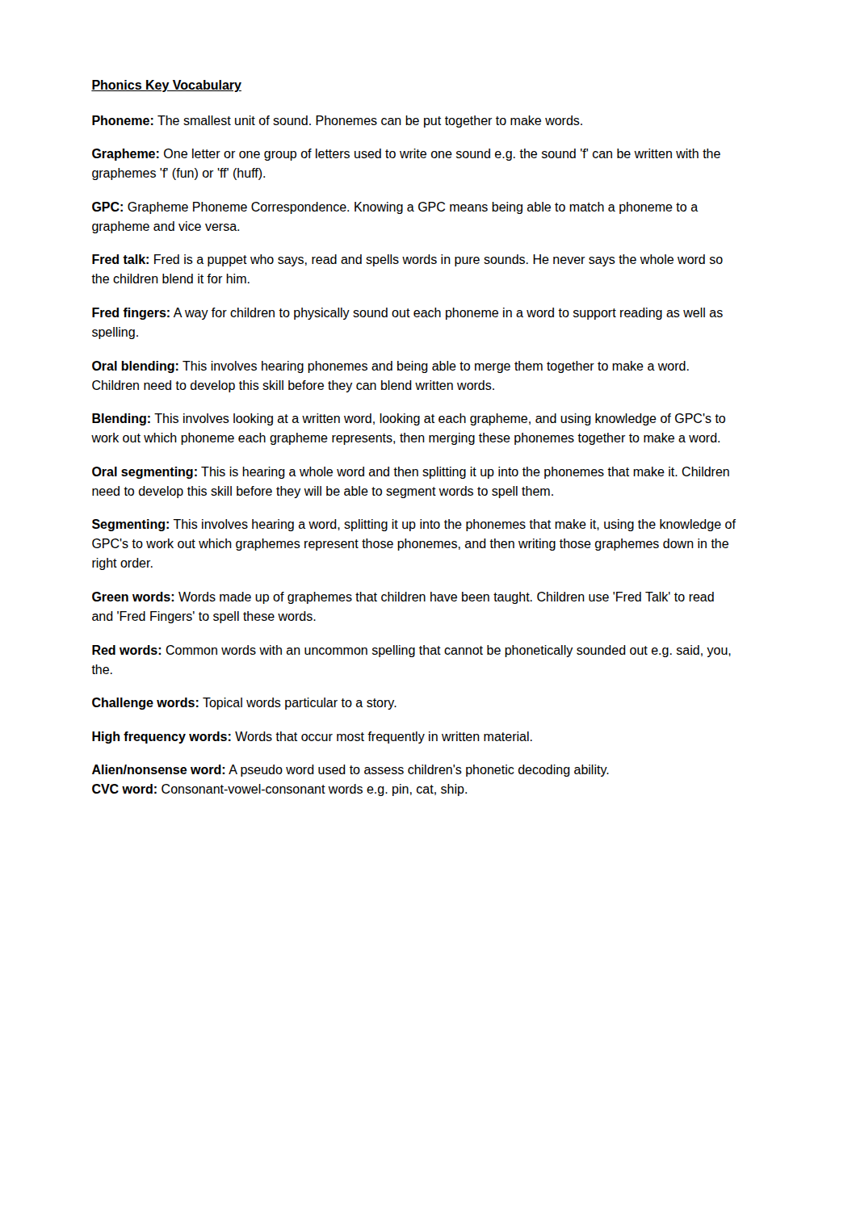Phonics Key Vocabulary
Phoneme: The smallest unit of sound. Phonemes can be put together to make words.
Grapheme: One letter or one group of letters used to write one sound e.g. the sound 'f' can be written with the graphemes 'f' (fun) or 'ff' (huff).
GPC: Grapheme Phoneme Correspondence. Knowing a GPC means being able to match a phoneme to a grapheme and vice versa.
Fred talk: Fred is a puppet who says, read and spells words in pure sounds. He never says the whole word so the children blend it for him.
Fred fingers: A way for children to physically sound out each phoneme in a word to support reading as well as spelling.
Oral blending: This involves hearing phonemes and being able to merge them together to make a word. Children need to develop this skill before they can blend written words.
Blending: This involves looking at a written word, looking at each grapheme, and using knowledge of GPC's to work out which phoneme each grapheme represents, then merging these phonemes together to make a word.
Oral segmenting: This is hearing a whole word and then splitting it up into the phonemes that make it. Children need to develop this skill before they will be able to segment words to spell them.
Segmenting: This involves hearing a word, splitting it up into the phonemes that make it, using the knowledge of GPC's to work out which graphemes represent those phonemes, and then writing those graphemes down in the right order.
Green words: Words made up of graphemes that children have been taught. Children use 'Fred Talk' to read and 'Fred Fingers' to spell these words.
Red words: Common words with an uncommon spelling that cannot be phonetically sounded out e.g. said, you, the.
Challenge words: Topical words particular to a story.
High frequency words: Words that occur most frequently in written material.
Alien/nonsense word: A pseudo word used to assess children's phonetic decoding ability.
CVC word: Consonant-vowel-consonant words e.g. pin, cat, ship.